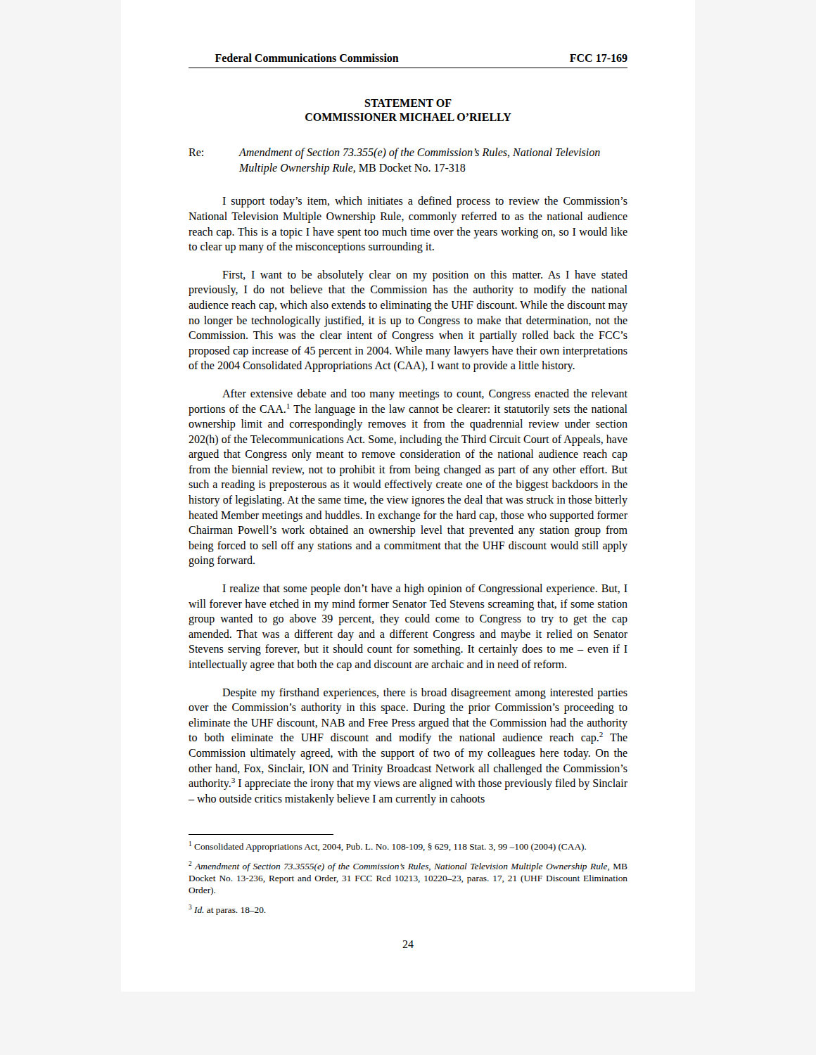Federal Communications Commission FCC 17-169
STATEMENT OF
COMMISSIONER MICHAEL O’RIELLY
Re:
Amendment of Section 73.355(e) of the Commission’s Rules, National Television Multiple Ownership Rule, MB Docket No. 17-318
I support today’s item, which initiates a defined process to review the Commission’s National Television Multiple Ownership Rule, commonly referred to as the national audience reach cap. This is a topic I have spent too much time over the years working on, so I would like to clear up many of the misconceptions surrounding it.
First, I want to be absolutely clear on my position on this matter. As I have stated previously, I do not believe that the Commission has the authority to modify the national audience reach cap, which also extends to eliminating the UHF discount. While the discount may no longer be technologically justified, it is up to Congress to make that determination, not the Commission. This was the clear intent of Congress when it partially rolled back the FCC’s proposed cap increase of 45 percent in 2004. While many lawyers have their own interpretations of the 2004 Consolidated Appropriations Act (CAA), I want to provide a little history.
After extensive debate and too many meetings to count, Congress enacted the relevant portions of the CAA.1 The language in the law cannot be clearer: it statutorily sets the national ownership limit and correspondingly removes it from the quadrennial review under section 202(h) of the Telecommunications Act. Some, including the Third Circuit Court of Appeals, have argued that Congress only meant to remove consideration of the national audience reach cap from the biennial review, not to prohibit it from being changed as part of any other effort. But such a reading is preposterous as it would effectively create one of the biggest backdoors in the history of legislating. At the same time, the view ignores the deal that was struck in those bitterly heated Member meetings and huddles. In exchange for the hard cap, those who supported former Chairman Powell’s work obtained an ownership level that prevented any station group from being forced to sell off any stations and a commitment that the UHF discount would still apply going forward.
I realize that some people don’t have a high opinion of Congressional experience. But, I will forever have etched in my mind former Senator Ted Stevens screaming that, if some station group wanted to go above 39 percent, they could come to Congress to try to get the cap amended. That was a different day and a different Congress and maybe it relied on Senator Stevens serving forever, but it should count for something. It certainly does to me – even if I intellectually agree that both the cap and discount are archaic and in need of reform.
Despite my firsthand experiences, there is broad disagreement among interested parties over the Commission’s authority in this space. During the prior Commission’s proceeding to eliminate the UHF discount, NAB and Free Press argued that the Commission had the authority to both eliminate the UHF discount and modify the national audience reach cap.2 The Commission ultimately agreed, with the support of two of my colleagues here today. On the other hand, Fox, Sinclair, ION and Trinity Broadcast Network all challenged the Commission’s authority.3 I appreciate the irony that my views are aligned with those previously filed by Sinclair – who outside critics mistakenly believe I am currently in cahoots
1 Consolidated Appropriations Act, 2004, Pub. L. No. 108-109, § 629, 118 Stat. 3, 99 –100 (2004) (CAA).
2 Amendment of Section 73.3555(e) of the Commission’s Rules, National Television Multiple Ownership Rule, MB Docket No. 13-236, Report and Order, 31 FCC Rcd 10213, 10220–23, paras. 17, 21 (UHF Discount Elimination Order).
3 Id. at paras. 18–20.
24